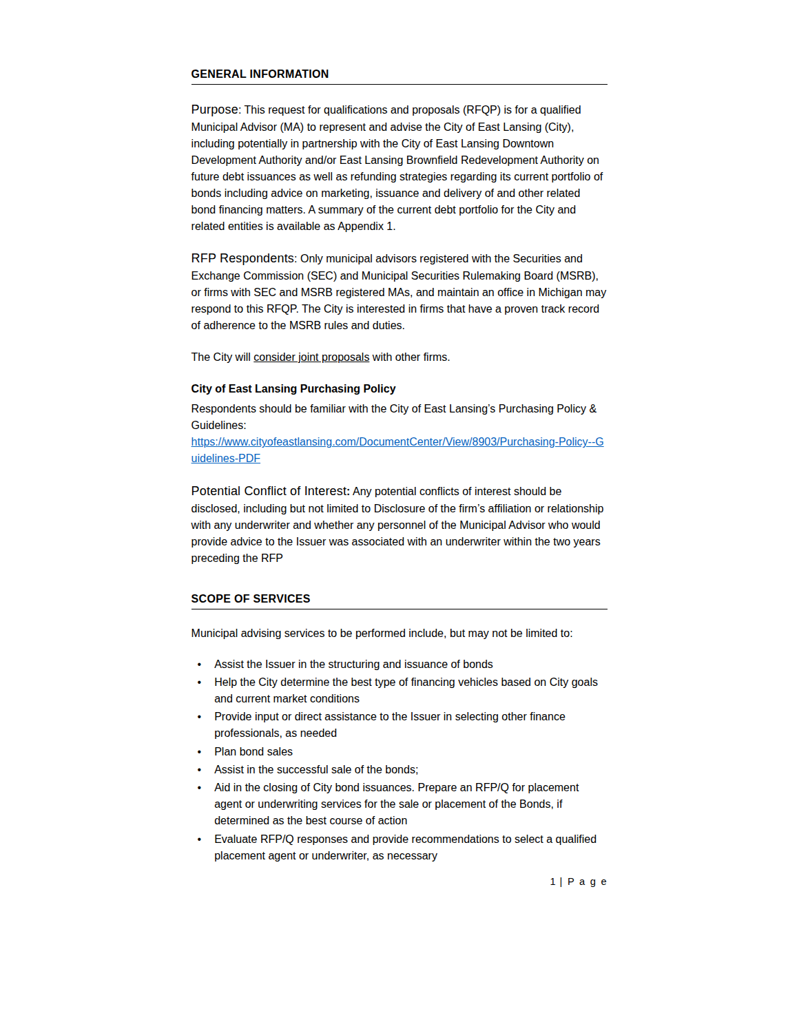GENERAL INFORMATION
Purpose: This request for qualifications and proposals (RFQP) is for a qualified Municipal Advisor (MA) to represent and advise the City of East Lansing (City), including potentially in partnership with the City of East Lansing Downtown Development Authority and/or East Lansing Brownfield Redevelopment Authority on future debt issuances as well as refunding strategies regarding its current portfolio of bonds including advice on marketing, issuance and delivery of and other related bond financing matters. A summary of the current debt portfolio for the City and related entities is available as Appendix 1.
RFP Respondents: Only municipal advisors registered with the Securities and Exchange Commission (SEC) and Municipal Securities Rulemaking Board (MSRB), or firms with SEC and MSRB registered MAs, and maintain an office in Michigan may respond to this RFQP. The City is interested in firms that have a proven track record of adherence to the MSRB rules and duties.
The City will consider joint proposals with other firms.
City of East Lansing Purchasing Policy
Respondents should be familiar with the City of East Lansing’s Purchasing Policy & Guidelines:
https://www.cityofeastlansing.com/DocumentCenter/View/8903/Purchasing-Policy--Guidelines-PDF
Potential Conflict of Interest: Any potential conflicts of interest should be disclosed, including but not limited to Disclosure of the firm’s affiliation or relationship with any underwriter and whether any personnel of the Municipal Advisor who would provide advice to the Issuer was associated with an underwriter within the two years preceding the RFP
SCOPE OF SERVICES
Municipal advising services to be performed include, but may not be limited to:
Assist the Issuer in the structuring and issuance of bonds
Help the City determine the best type of financing vehicles based on City goals and current market conditions
Provide input or direct assistance to the Issuer in selecting other finance professionals, as needed
Plan bond sales
Assist in the successful sale of the bonds;
Aid in the closing of City bond issuances. Prepare an RFP/Q for placement agent or underwriting services for the sale or placement of the Bonds, if determined as the best course of action
Evaluate RFP/Q responses and provide recommendations to select a qualified placement agent or underwriter, as necessary
1 | P a g e